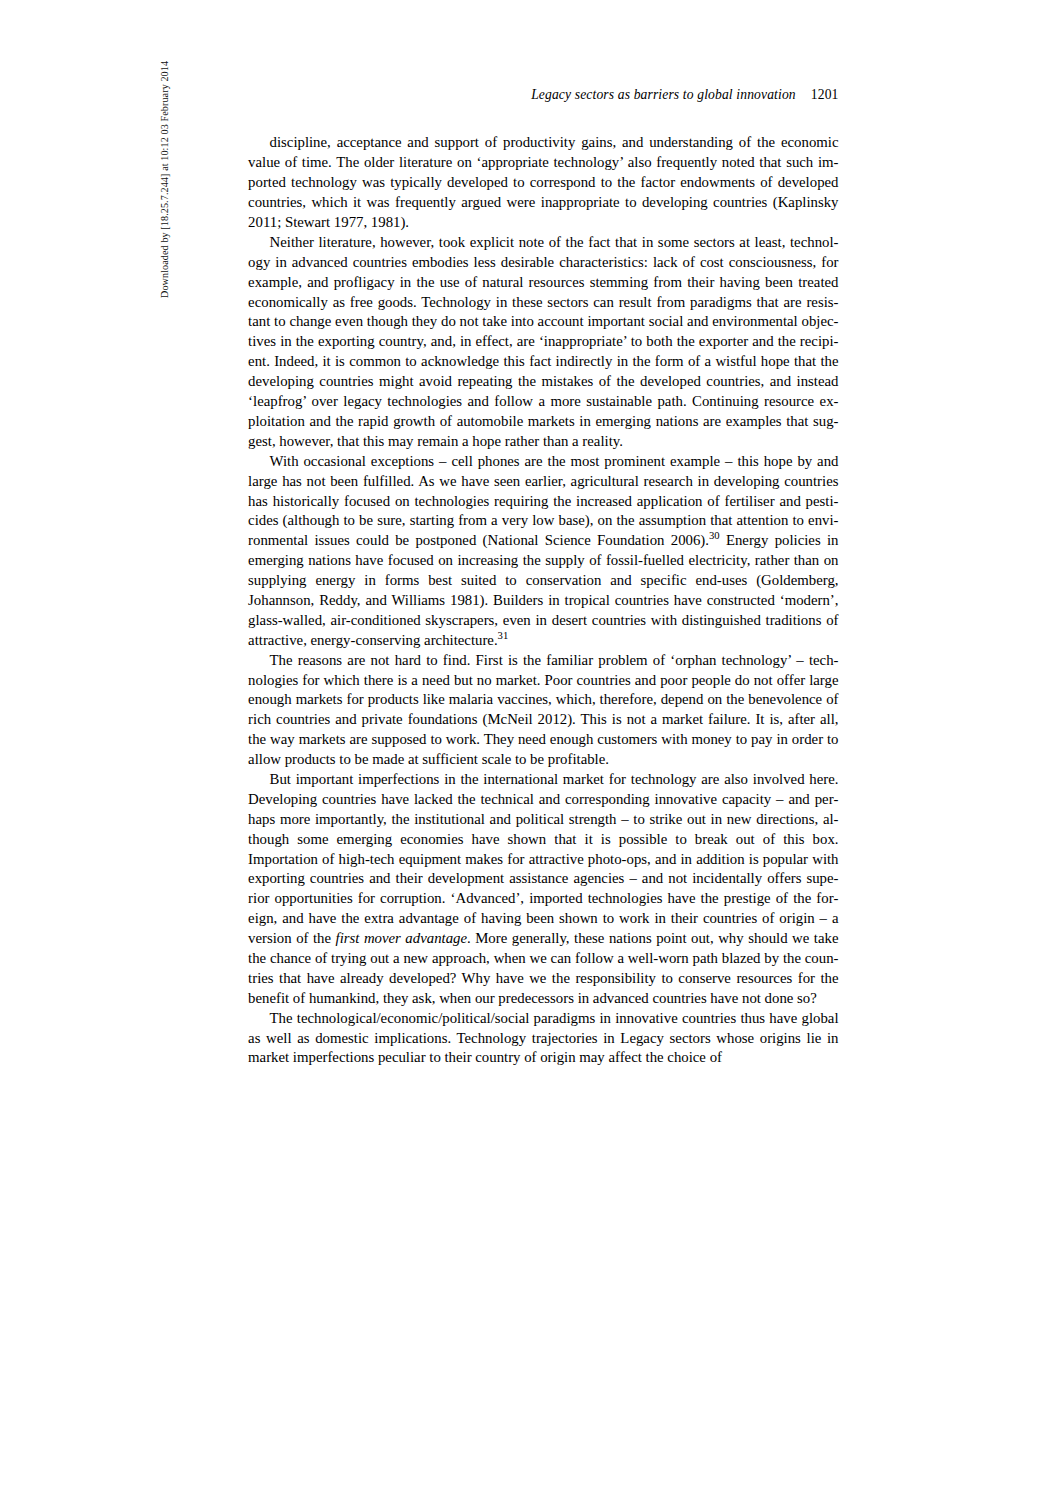Downloaded by [18.25.7.244] at 10:12 03 February 2014
Legacy sectors as barriers to global innovation 1201
discipline, acceptance and support of productivity gains, and understanding of the economic value of time. The older literature on ‘appropriate technology’ also frequently noted that such imported technology was typically developed to correspond to the factor endowments of developed countries, which it was frequently argued were inappropriate to developing countries (Kaplinsky 2011; Stewart 1977, 1981).
Neither literature, however, took explicit note of the fact that in some sectors at least, technology in advanced countries embodies less desirable characteristics: lack of cost consciousness, for example, and profligacy in the use of natural resources stemming from their having been treated economically as free goods. Technology in these sectors can result from paradigms that are resistant to change even though they do not take into account important social and environmental objectives in the exporting country, and, in effect, are ‘inappropriate’ to both the exporter and the recipient. Indeed, it is common to acknowledge this fact indirectly in the form of a wistful hope that the developing countries might avoid repeating the mistakes of the developed countries, and instead ‘leapfrog’ over legacy technologies and follow a more sustainable path. Continuing resource exploitation and the rapid growth of automobile markets in emerging nations are examples that suggest, however, that this may remain a hope rather than a reality.
With occasional exceptions – cell phones are the most prominent example – this hope by and large has not been fulfilled. As we have seen earlier, agricultural research in developing countries has historically focused on technologies requiring the increased application of fertiliser and pesticides (although to be sure, starting from a very low base), on the assumption that attention to environmental issues could be postponed (National Science Foundation 2006).30 Energy policies in emerging nations have focused on increasing the supply of fossil-fuelled electricity, rather than on supplying energy in forms best suited to conservation and specific end-uses (Goldemberg, Johannson, Reddy, and Williams 1981). Builders in tropical countries have constructed ‘modern’, glass-walled, air-conditioned skyscrapers, even in desert countries with distinguished traditions of attractive, energy-conserving architecture.31
The reasons are not hard to find. First is the familiar problem of ‘orphan technology’ – technologies for which there is a need but no market. Poor countries and poor people do not offer large enough markets for products like malaria vaccines, which, therefore, depend on the benevolence of rich countries and private foundations (McNeil 2012). This is not a market failure. It is, after all, the way markets are supposed to work. They need enough customers with money to pay in order to allow products to be made at sufficient scale to be profitable.
But important imperfections in the international market for technology are also involved here. Developing countries have lacked the technical and corresponding innovative capacity – and perhaps more importantly, the institutional and political strength – to strike out in new directions, although some emerging economies have shown that it is possible to break out of this box. Importation of high-tech equipment makes for attractive photo-ops, and in addition is popular with exporting countries and their development assistance agencies – and not incidentally offers superior opportunities for corruption. ‘Advanced’, imported technologies have the prestige of the foreign, and have the extra advantage of having been shown to work in their countries of origin – a version of the first mover advantage. More generally, these nations point out, why should we take the chance of trying out a new approach, when we can follow a well-worn path blazed by the countries that have already developed? Why have we the responsibility to conserve resources for the benefit of humankind, they ask, when our predecessors in advanced countries have not done so?
The technological/economic/political/social paradigms in innovative countries thus have global as well as domestic implications. Technology trajectories in Legacy sectors whose origins lie in market imperfections peculiar to their country of origin may affect the choice of